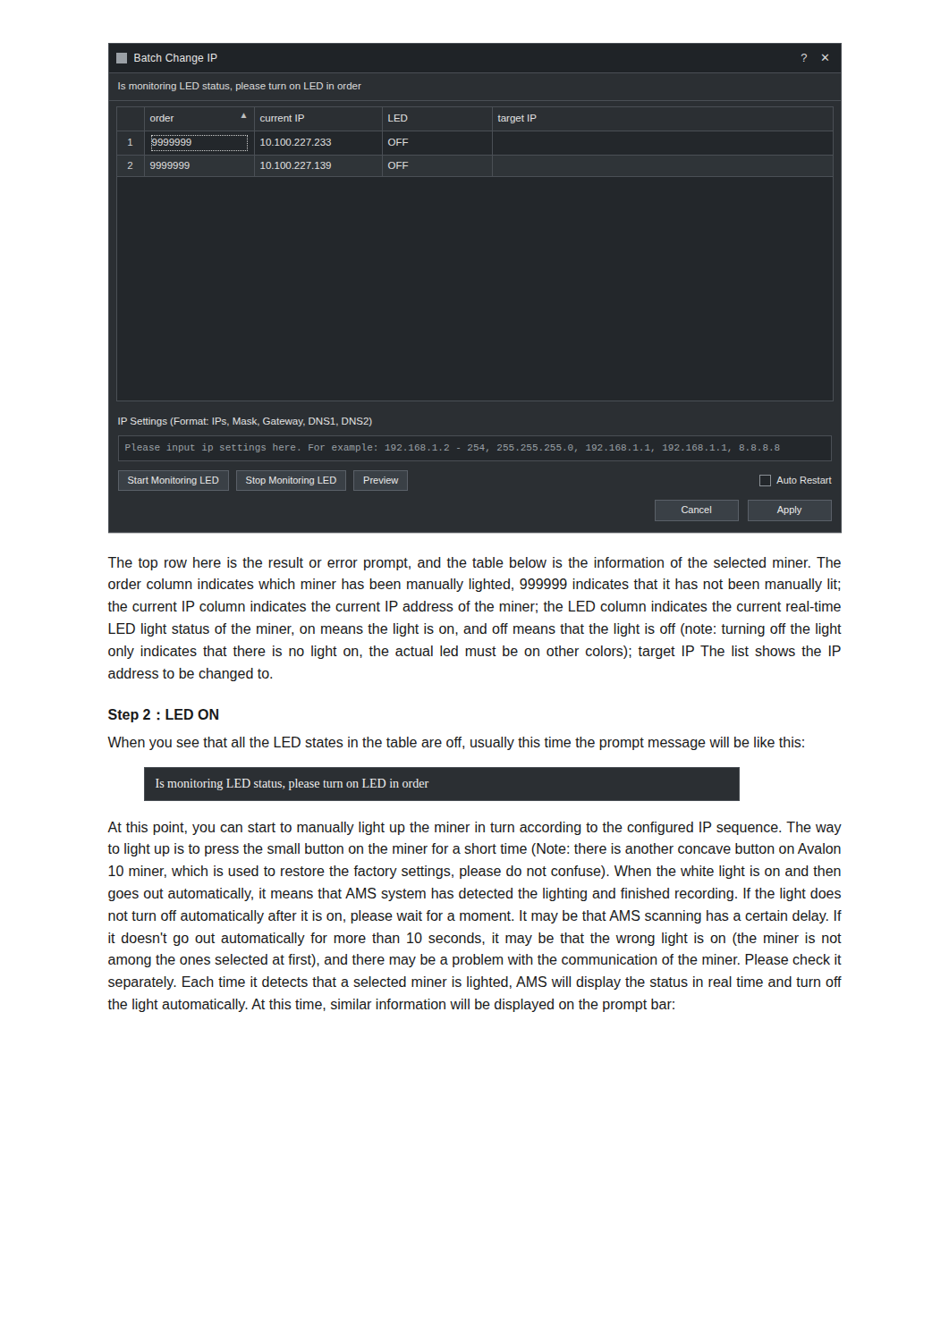Batch Change IP ?✕
Is monitoring LED status, please turn on LED in order
| | order ▲ | current IP | LED | target IP |
| --- | --- | --- | --- | --- |
| 1 | 9999999 | 10.100.227.233 | OFF | |
| 2 | 9999999 | 10.100.227.139 | OFF | |
IP Settings (Format: IPs, Mask, Gateway, DNS1, DNS2)
Please input ip settings here. For example: 192.168.1.2 - 254, 255.255.255.0, 192.168.1.1, 192.168.1.1, 8.8.8.8
Start Monitoring LED Stop Monitoring LED Preview Auto Restart
Cancel Apply
The top row here is the result or error prompt, and the table below is the information of the selected miner. The order column indicates which miner has been manually lighted, 999999 indicates that it has not been manually lit; the current IP column indicates the current IP address of the miner; the LED column indicates the current real-time LED light status of the miner, on means the light is on, and off means that the light is off (note: turning off the light only indicates that there is no light on, the actual led must be on other colors); target IP The list shows the IP address to be changed to.
Step 2：LED ON
When you see that all the LED states in the table are off, usually this time the prompt message will be like this:
Is monitoring LED status, please turn on LED in order
At this point, you can start to manually light up the miner in turn according to the configured IP sequence. The way to light up is to press the small button on the miner for a short time (Note: there is another concave button on Avalon 10 miner, which is used to restore the factory settings, please do not confuse). When the white light is on and then goes out automatically, it means that AMS system has detected the lighting and finished recording. If the light does not turn off automatically after it is on, please wait for a moment. It may be that AMS scanning has a certain delay. If it doesn't go out automatically for more than 10 seconds, it may be that the wrong light is on (the miner is not among the ones selected at first), and there may be a problem with the communication of the miner. Please check it separately. Each time it detects that a selected miner is lighted, AMS will display the status in real time and turn off the light automatically. At this time, similar information will be displayed on the prompt bar: